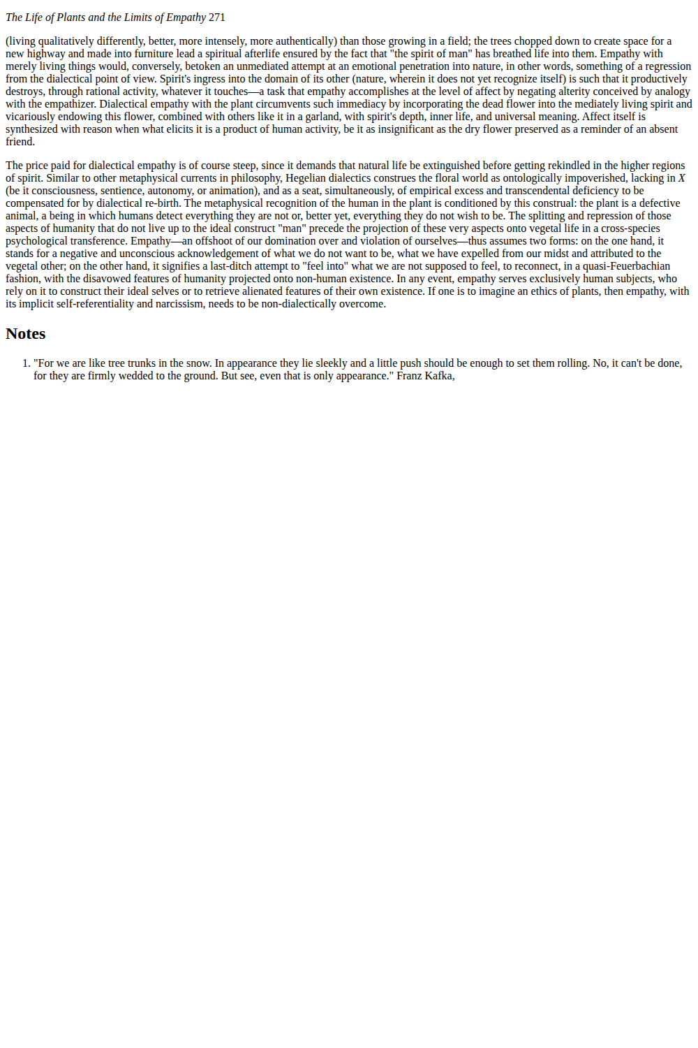The Life of Plants and the Limits of Empathy 271
(living qualitatively differently, better, more intensely, more authentically) than those growing in a field; the trees chopped down to create space for a new highway and made into furniture lead a spiritual afterlife ensured by the fact that "the spirit of man" has breathed life into them. Empathy with merely living things would, conversely, betoken an unmediated attempt at an emotional penetration into nature, in other words, something of a regression from the dialectical point of view. Spirit's ingress into the domain of its other (nature, wherein it does not yet recognize itself) is such that it productively destroys, through rational activity, whatever it touches—a task that empathy accomplishes at the level of affect by negating alterity conceived by analogy with the empathizer. Dialectical empathy with the plant circumvents such immediacy by incorporating the dead flower into the mediately living spirit and vicariously endowing this flower, combined with others like it in a garland, with spirit's depth, inner life, and universal meaning. Affect itself is synthesized with reason when what elicits it is a product of human activity, be it as insignificant as the dry flower preserved as a reminder of an absent friend.
The price paid for dialectical empathy is of course steep, since it demands that natural life be extinguished before getting rekindled in the higher regions of spirit. Similar to other metaphysical currents in philosophy, Hegelian dialectics construes the floral world as ontologically impoverished, lacking in X (be it consciousness, sentience, autonomy, or animation), and as a seat, simultaneously, of empirical excess and transcendental deficiency to be compensated for by dialectical re-birth. The metaphysical recognition of the human in the plant is conditioned by this construal: the plant is a defective animal, a being in which humans detect everything they are not or, better yet, everything they do not wish to be. The splitting and repression of those aspects of humanity that do not live up to the ideal construct "man" precede the projection of these very aspects onto vegetal life in a cross-species psychological transference. Empathy—an offshoot of our domination over and violation of ourselves—thus assumes two forms: on the one hand, it stands for a negative and unconscious acknowledgement of what we do not want to be, what we have expelled from our midst and attributed to the vegetal other; on the other hand, it signifies a last-ditch attempt to "feel into" what we are not supposed to feel, to reconnect, in a quasi-Feuerbachian fashion, with the disavowed features of humanity projected onto non-human existence. In any event, empathy serves exclusively human subjects, who rely on it to construct their ideal selves or to retrieve alienated features of their own existence. If one is to imagine an ethics of plants, then empathy, with its implicit self-referentiality and narcissism, needs to be non-dialectically overcome.
Notes
"For we are like tree trunks in the snow. In appearance they lie sleekly and a little push should be enough to set them rolling. No, it can't be done, for they are firmly wedded to the ground. But see, even that is only appearance." Franz Kafka,